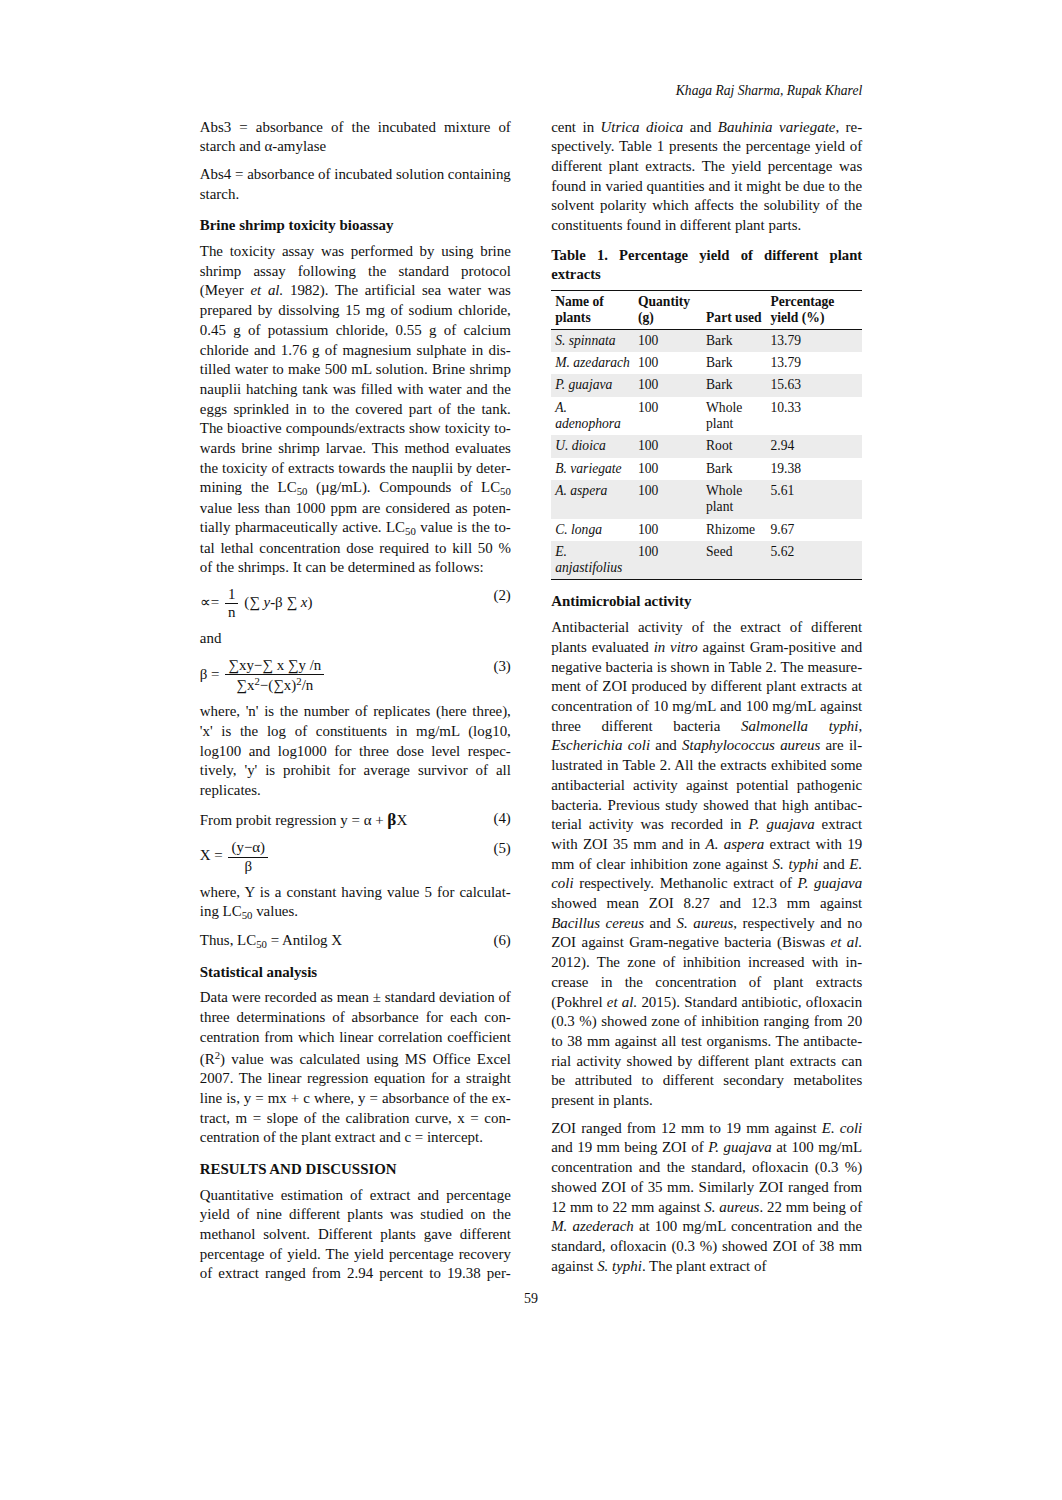Khaga Raj Sharma, Rupak Kharel
Abs3 = absorbance of the incubated mixture of starch and α-amylase
Abs4 = absorbance of incubated solution containing starch.
Brine shrimp toxicity bioassay
The toxicity assay was performed by using brine shrimp assay following the standard protocol (Meyer et al. 1982). The artificial sea water was prepared by dissolving 15 mg of sodium chloride, 0.45 g of potassium chloride, 0.55 g of calcium chloride and 1.76 g of magnesium sulphate in distilled water to make 500 mL solution. Brine shrimp nauplii hatching tank was filled with water and the eggs sprinkled in to the covered part of the tank. The bioactive compounds/extracts show toxicity towards brine shrimp larvae. This method evaluates the toxicity of extracts towards the nauplii by determining the LC50 (µg/mL). Compounds of LC50 value less than 1000 ppm are considered as potentially pharmaceutically active. LC50 value is the total lethal concentration dose required to kill 50 % of the shrimps. It can be determined as follows:
= 1 n (∑ y- ∑ x) (2)
and
= ∑xy−∑ x ∑y /n ∑x2−(∑x)2/n (3)
where, 'n' is the number of replicates (here three), 'x' is the log of constituents in mg/mL (log10, log100 and log1000 for three dose level respectively, 'y' is prohibit for average survivor of all replicates.
From probit regression y = α + X (4)
X = (y−α) β (5)
where, Y is a constant having value 5 for calculating LC50 values.
Thus, LC50 = Antilog X (6)
Statistical analysis
Data were recorded as mean ± standard deviation of three determinations of absorbance for each concentration from which linear correlation coefficient (R2) value was calculated using MS Office Excel 2007. The linear regression equation for a straight line is, y = mx + c where, y = absorbance of the extract, m = slope of the calibration curve, x = concentration of the plant extract and c = intercept.
Results and discussion
Quantitative estimation of extract and percentage yield of nine different plants was studied on the methanol solvent. Different plants gave different percentage of yield. The yield percentage recovery of extract ranged from 2.94 percent to 19.38 percent in Utrica dioica and Bauhinia variegate, respectively. Table 1 presents the percentage yield of different plant extracts. The yield percentage was found in varied quantities and it might be due to the solvent polarity which affects the solubility of the constituents found in different plant parts.
Table 1. Percentage yield of different plant extracts
| Name of plants | Quantity (g) | Part used | Percentage yield (%) |
| --- | --- | --- | --- |
| S. spinnata | 100 | Bark | 13.79 |
| M. azedarach | 100 | Bark | 13.79 |
| P. guajava | 100 | Bark | 15.63 |
| A. adenophora | 100 | Whole plant | 10.33 |
| U. dioica | 100 | Root | 2.94 |
| B. variegate | 100 | Bark | 19.38 |
| A. aspera | 100 | Whole plant | 5.61 |
| C. longa | 100 | Rhizome | 9.67 |
| E. anjastifolius | 100 | Seed | 5.62 |
Antimicrobial activity
Antibacterial activity of the extract of different plants evaluated in vitro against Gram-positive and negative bacteria is shown in Table 2. The measurement of ZOI produced by different plant extracts at concentration of 10 mg/mL and 100 mg/mL against three different bacteria Salmonella typhi, Escherichia coli and Staphylococcus aureus are illustrated in Table 2. All the extracts exhibited some antibacterial activity against potential pathogenic bacteria. Previous study showed that high antibacterial activity was recorded in P. guajava extract with ZOI 35 mm and in A. aspera extract with 19 mm of clear inhibition zone against S. typhi and E. coli respectively. Methanolic extract of P. guajava showed mean ZOI 8.27 and 12.3 mm against Bacillus cereus and S. aureus, respectively and no ZOI against Gram-negative bacteria (Biswas et al. 2012). The zone of inhibition increased with increase in the concentration of plant extracts (Pokhrel et al. 2015). Standard antibiotic, ofloxacin (0.3 %) showed zone of inhibition ranging from 20 to 38 mm against all test organisms. The antibacterial activity showed by different plant extracts can be attributed to different secondary metabolites present in plants.
ZOI ranged from 12 mm to 19 mm against E. coli and 19 mm being ZOI of P. guajava at 100 mg/mL concentration and the standard, ofloxacin (0.3 %) showed ZOI of 35 mm. Similarly ZOI ranged from 12 mm to 22 mm against S. aureus. 22 mm being of M. azederach at 100 mg/mL concentration and the standard, ofloxacin (0.3 %) showed ZOI of 38 mm against S. typhi. The plant extract of
59